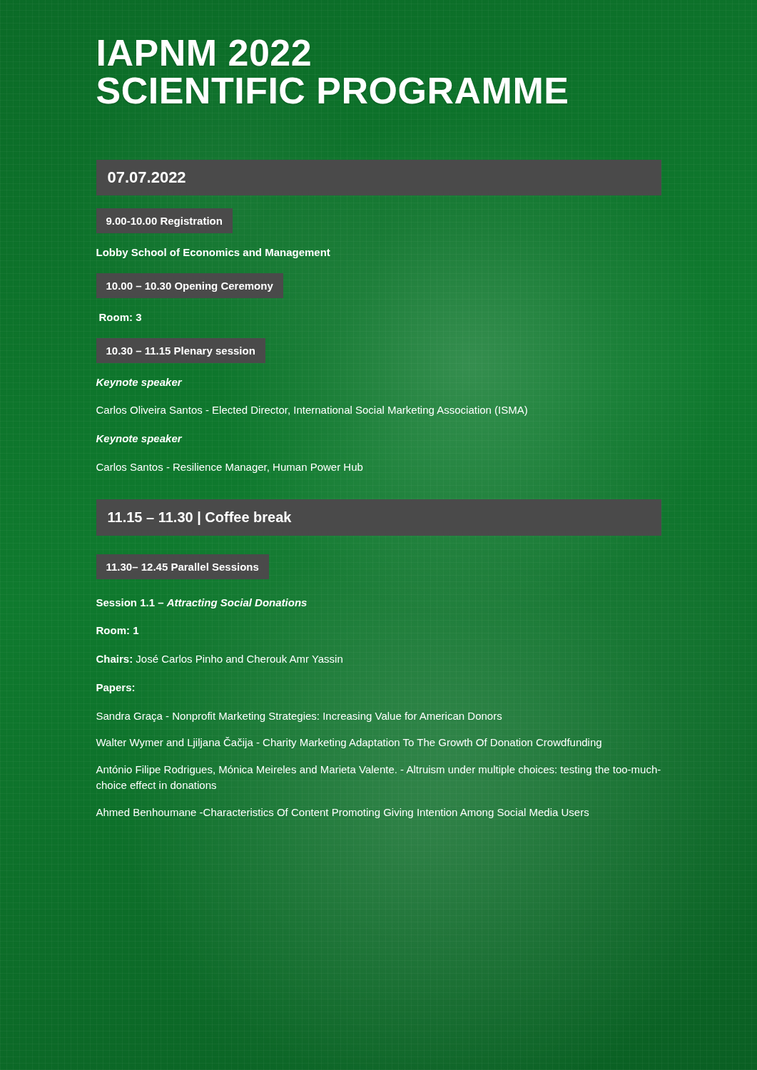IAPNM 2022
SCIENTIFIC PROGRAMME
07.07.2022
9.00-10.00 Registration
Lobby School of Economics and Management
10.00 – 10.30 Opening Ceremony
Room: 3
10.30 – 11.15 Plenary session
Keynote speaker
Carlos Oliveira Santos - Elected Director, International Social Marketing Association (ISMA)
Keynote speaker
Carlos Santos - Resilience Manager, Human Power Hub
11.15 – 11.30 | Coffee break
11.30– 12.45 Parallel Sessions
Session 1.1 – Attracting Social Donations
Room: 1
Chairs: José Carlos Pinho and Cherouk Amr Yassin
Papers:
Sandra Graça - Nonprofit Marketing Strategies: Increasing Value for American Donors
Walter Wymer and Ljiljana Čačija - Charity Marketing Adaptation To The Growth Of Donation Crowdfunding
António Filipe Rodrigues, Mónica Meireles and Marieta Valente. - Altruism under multiple choices: testing the too-much-choice effect in donations
Ahmed Benhoumane -Characteristics Of Content Promoting Giving Intention Among Social Media Users